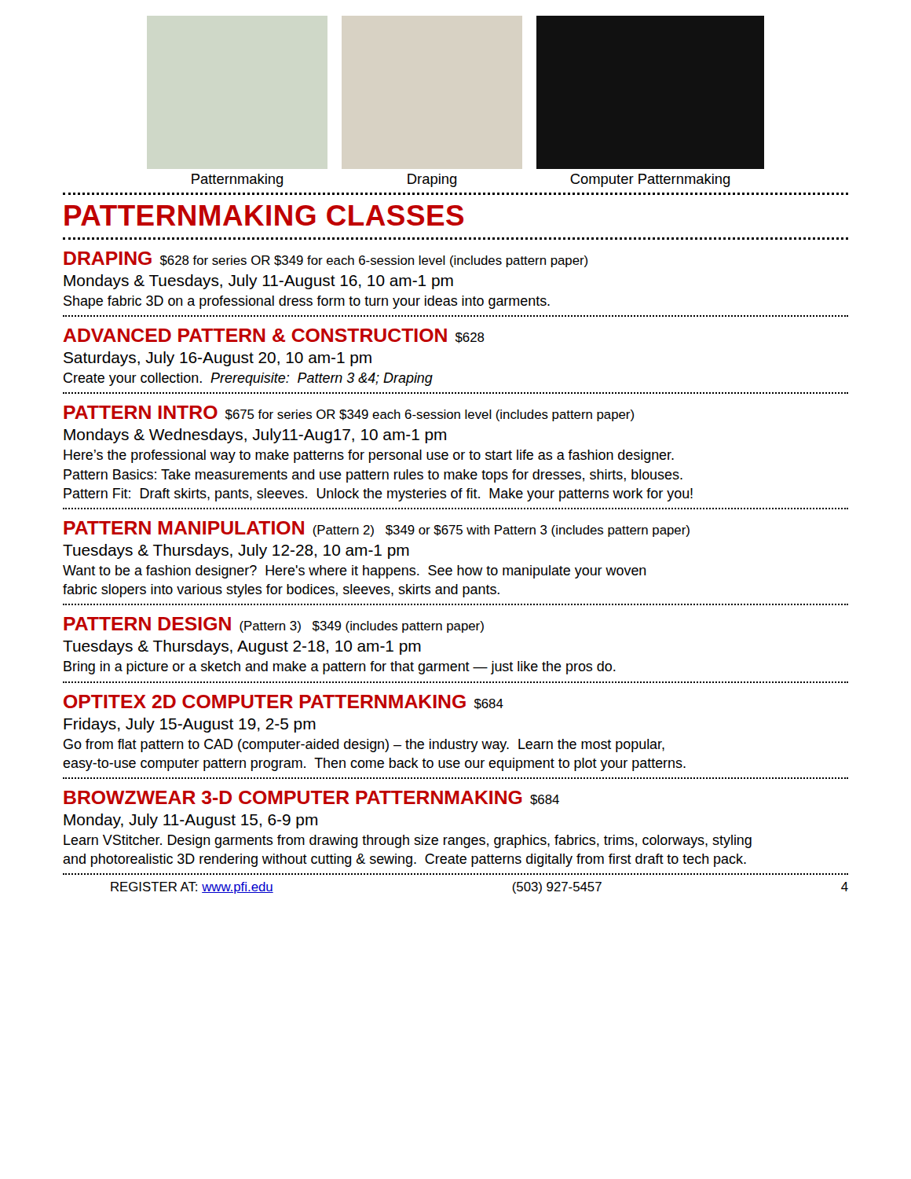Patternmaking
Draping
Computer Patternmaking
PATTERNMAKING CLASSES
DRAPING $628 for series OR $349 for each 6-session level (includes pattern paper)
Mondays & Tuesdays, July 11-August 16, 10 am-1 pm
Shape fabric 3D on a professional dress form to turn your ideas into garments.
ADVANCED PATTERN & CONSTRUCTION $628
Saturdays, July 16-August 20, 10 am-1 pm
Create your collection. Prerequisite: Pattern 3 &4; Draping
PATTERN INTRO $675 for series OR $349 each 6-session level (includes pattern paper)
Mondays & Wednesdays, July11-Aug17, 10 am-1 pm
Here’s the professional way to make patterns for personal use or to start life as a fashion designer.
Pattern Basics: Take measurements and use pattern rules to make tops for dresses, shirts, blouses.
Pattern Fit: Draft skirts, pants, sleeves. Unlock the mysteries of fit. Make your patterns work for you!
PATTERN MANIPULATION (Pattern 2) $349 or $675 with Pattern 3 (includes pattern paper)
Tuesdays & Thursdays, July 12-28, 10 am-1 pm
Want to be a fashion designer? Here's where it happens. See how to manipulate your woven
fabric slopers into various styles for bodices, sleeves, skirts and pants.
PATTERN DESIGN (Pattern 3) $349 (includes pattern paper)
Tuesdays & Thursdays, August 2-18, 10 am-1 pm
Bring in a picture or a sketch and make a pattern for that garment — just like the pros do.
OPTITEX 2D COMPUTER PATTERNMAKING $684
Fridays, July 15-August 19, 2-5 pm
Go from flat pattern to CAD (computer-aided design) – the industry way. Learn the most popular,
easy-to-use computer pattern program. Then come back to use our equipment to plot your patterns.
BROWZWEAR 3-D COMPUTER PATTERNMAKING $684
Monday, July 11-August 15, 6-9 pm
Learn VStitcher. Design garments from drawing through size ranges, graphics, fabrics, trims, colorways, styling
and photorealistic 3D rendering without cutting & sewing. Create patterns digitally from first draft to tech pack.
REGISTER AT: www.pfi.edu
(503) 927-5457
4